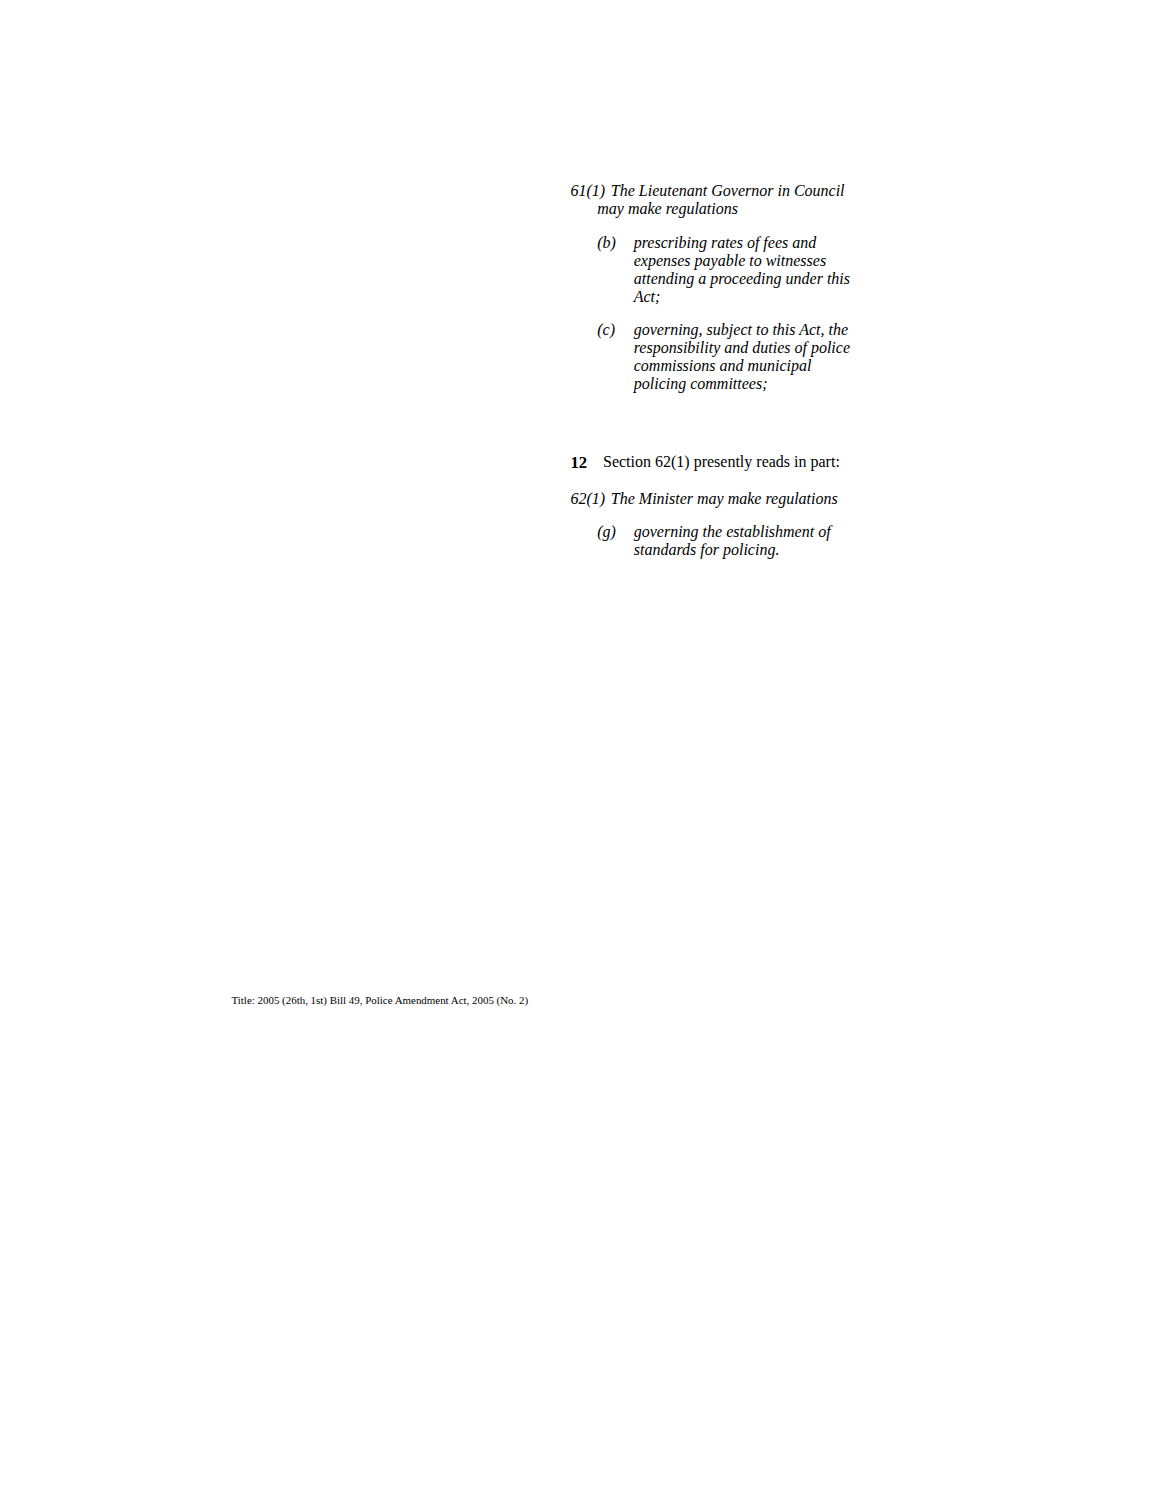61(1) The Lieutenant Governor in Council may make regulations
(b)
prescribing rates of fees and expenses payable to witnesses attending a proceeding under this Act;
(c)
governing, subject to this Act, the responsibility and duties of police commissions and municipal policing committees;
12 Section 62(1) presently reads in part:
62(1) The Minister may make regulations
(g)
governing the establishment of standards for policing.
Title: 2005 (26th, 1st) Bill 49, Police Amendment Act, 2005 (No. 2)